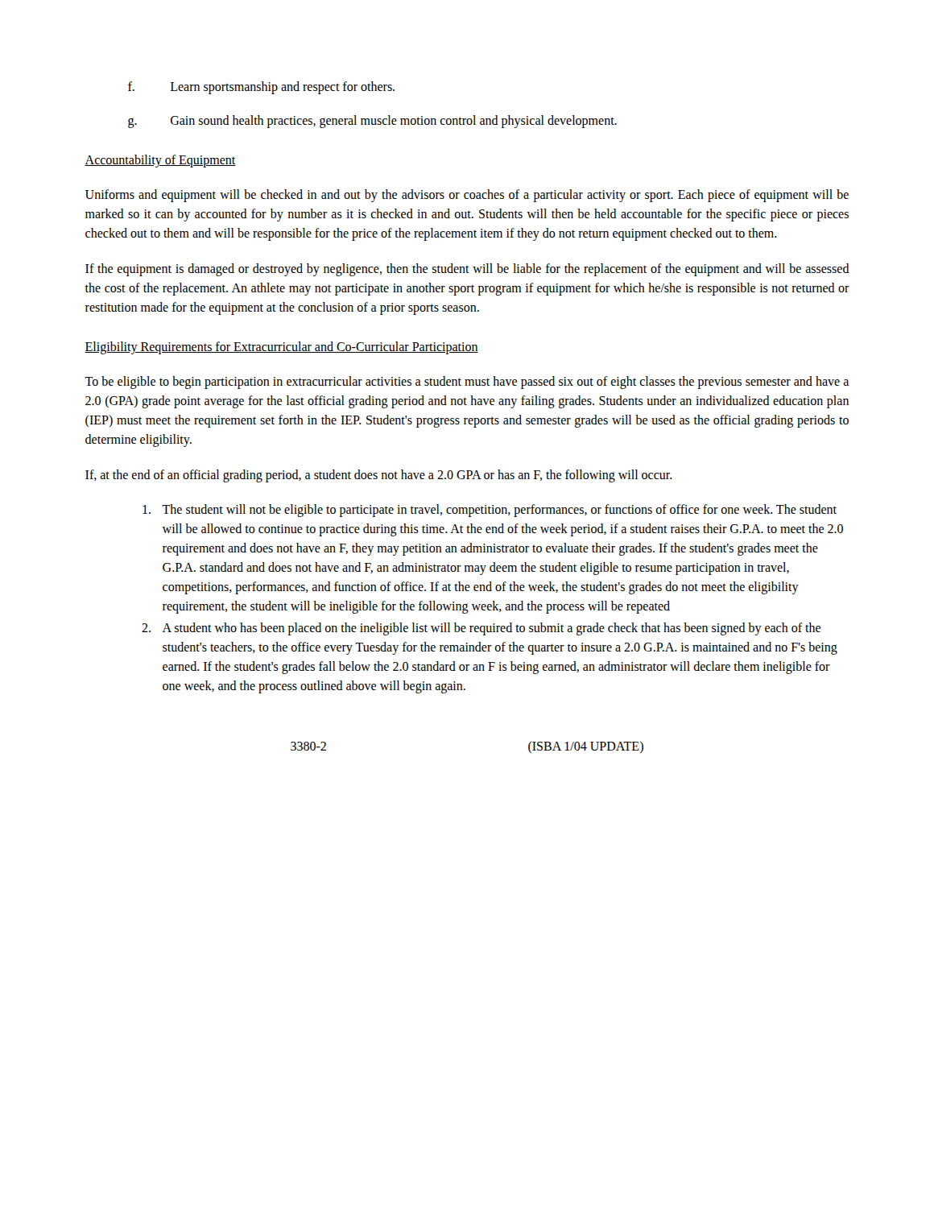f. Learn sportsmanship and respect for others.
g. Gain sound health practices, general muscle motion control and physical development.
Accountability of Equipment
Uniforms and equipment will be checked in and out by the advisors or coaches of a particular activity or sport. Each piece of equipment will be marked so it can by accounted for by number as it is checked in and out. Students will then be held accountable for the specific piece or pieces checked out to them and will be responsible for the price of the replacement item if they do not return equipment checked out to them.
If the equipment is damaged or destroyed by negligence, then the student will be liable for the replacement of the equipment and will be assessed the cost of the replacement. An athlete may not participate in another sport program if equipment for which he/she is responsible is not returned or restitution made for the equipment at the conclusion of a prior sports season.
Eligibility Requirements for Extracurricular and Co-Curricular Participation
To be eligible to begin participation in extracurricular activities a student must have passed six out of eight classes the previous semester and have a 2.0 (GPA) grade point average for the last official grading period and not have any failing grades. Students under an individualized education plan (IEP) must meet the requirement set forth in the IEP. Student's progress reports and semester grades will be used as the official grading periods to determine eligibility.
If, at the end of an official grading period, a student does not have a 2.0 GPA or has an F, the following will occur.
The student will not be eligible to participate in travel, competition, performances, or functions of office for one week. The student will be allowed to continue to practice during this time. At the end of the week period, if a student raises their G.P.A. to meet the 2.0 requirement and does not have an F, they may petition an administrator to evaluate their grades. If the student's grades meet the G.P.A. standard and does not have and F, an administrator may deem the student eligible to resume participation in travel, competitions, performances, and function of office. If at the end of the week, the student's grades do not meet the eligibility requirement, the student will be ineligible for the following week, and the process will be repeated
A student who has been placed on the ineligible list will be required to submit a grade check that has been signed by each of the student's teachers, to the office every Tuesday for the remainder of the quarter to insure a 2.0 G.P.A. is maintained and no F's being earned. If the student's grades fall below the 2.0 standard or an F is being earned, an administrator will declare them ineligible for one week, and the process outlined above will begin again.
3380-2 (ISBA 1/04 UPDATE)